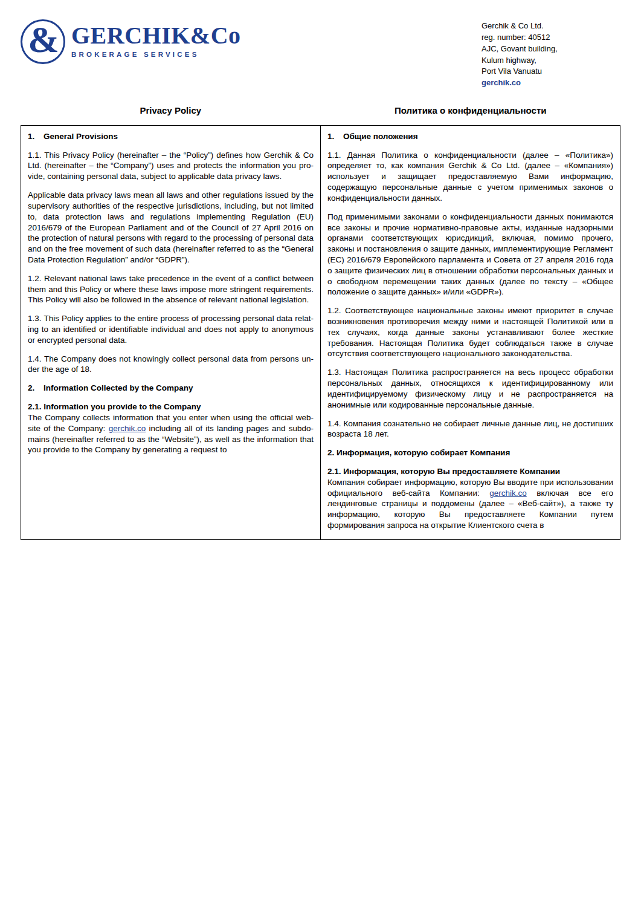&
GERCHIK&Co
BROKERAGE SERVICES
Gerchik & Co Ltd.
reg. number: 40512
AJC, Govant building,
Kulum highway,
Port Vila Vanuatu
gerchik.co
Privacy Policy
Политика о конфиденциальности
| 1. General Provisions 1.1. This Privacy Policy (hereinafter – the “Policy”) defines how Gerchik & Co Ltd. (hereinafter – the “Company”) uses and protects the information you provide, containing personal data, subject to applicable data privacy laws. Applicable data privacy laws mean all laws and other regulations issued by the supervisory authorities of the respective jurisdictions, including, but not limited to, data protection laws and regulations implementing Regulation (EU) 2016/679 of the European Parliament and of the Council of 27 April 2016 on the protection of natural persons with regard to the processing of personal data and on the free movement of such data (hereinafter referred to as the “General Data Protection Regulation” and/or “GDPR”). 1.2. Relevant national laws take precedence in the event of a conflict between them and this Policy or where these laws impose more stringent requirements. This Policy will also be followed in the absence of relevant national legislation. 1.3. This Policy applies to the entire process of processing personal data relating to an identified or identifiable individual and does not apply to anonymous or encrypted personal data. 1.4. The Company does not knowingly collect personal data from persons under the age of 18. 2. Information Collected by the Company 2.1. Information you provide to the Company The Company collects information that you enter when using the official website of the Company: gerchik.co including all of its landing pages and subdomains (hereinafter referred to as the “Website”), as well as the information that you provide to the Company by generating a request to | 1. Общие положения 1.1. Данная Политика о конфиденциальности (далее – «Политика») определяет то, как компания Gerchik & Co Ltd. (далее – «Компания») использует и защищает предоставляемую Вами информацию, содержащую персональные данные с учетом применимых законов о конфиденциальности данных. Под применимыми законами о конфиденциальности данных понимаются все законы и прочие нормативно-правовые акты, изданные надзорными органами соответствующих юрисдикций, включая, помимо прочего, законы и постановления о защите данных, имплементирующие Регламент (ЕС) 2016/679 Европейского парламента и Совета от 27 апреля 2016 года о защите физических лиц в отношении обработки персональных данных и о свободном перемещении таких данных (далее по тексту – «Общее положение о защите данных» и/или «GDPR»). 1.2. Соответствующее национальные законы имеют приоритет в случае возникновения противоречия между ними и настоящей Политикой или в тех случаях, когда данные законы устанавливают более жесткие требования. Настоящая Политика будет соблюдаться также в случае отсутствия соответствующего национального законодательства. 1.3. Настоящая Политика распространяется на весь процесс обработки персональных данных, относящихся к идентифицированному или идентифицируемому физическому лицу и не распространяется на анонимные или кодированные персональные данные. 1.4. Компания сознательно не собирает личные данные лиц, не достигших возраста 18 лет. 2. Информация, которую собирает Компания 2.1. Информация, которую Вы предоставляете Компании Компания собирает информацию, которую Вы вводите при использовании официального веб-сайта Компании: gerchik.co включая все его лендинговые страницы и поддомены (далее – «Веб-сайт»), а также ту информацию, которую Вы предоставляете Компании путем формирования запроса на открытие Клиентского счета в |